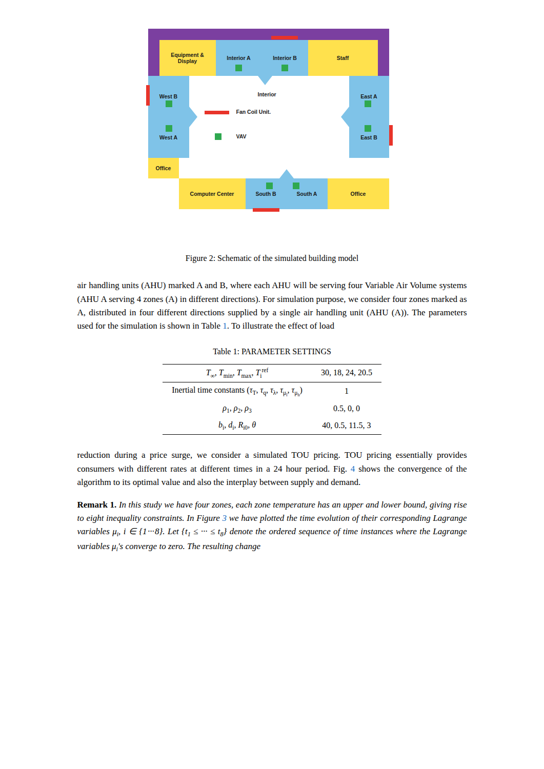Equipment &
Display
Interior A
Interior B
Staff
West B
West A
Office
East A
East B
Computer Center
South B
South A
Office
Interior
Fan Coil Unit.
VAV
Figure 2: Schematic of the simulated building model
air handling units (AHU) marked A and B, where each AHU will be serving four Variable Air Volume systems (AHU A serving 4 zones (A) in different directions). For simulation purpose, we consider four zones marked as A, distributed in four different directions supplied by a single air handling unit (AHU (A)). The parameters used for the simulation is shown in Table 1. To illustrate the effect of load
Table 1: PARAMETER SETTINGS
| T ∞ , T min , T max , T i ref | 30, 18, 24, 20.5 |
| Inertial time constants ( τ T , τ q , τ λ , τ μ l , τ μ h ) | 1 |
| ρ 1 , ρ 2 , ρ 3 | 0.5, 0, 0 |
| b i , d i , R i0 , θ | 40, 0.5, 11.5, 3 |
reduction during a price surge, we consider a simulated TOU pricing. TOU pricing essentially provides consumers with different rates at different times in a 24 hour period. Fig. 4 shows the convergence of the algorithm to its optimal value and also the interplay between supply and demand.
Remark 1. In this study we have four zones, each zone temperature has an upper and lower bound, giving rise to eight inequality constraints. In Figure 3 we have plotted the time evolution of their corresponding Lagrange variables μi, i ∈ {1 ··· 8}. Let {t1 ≤ ··· ≤ t8} denote the ordered sequence of time instances where the Lagrange variables μi's converge to zero. The resulting change